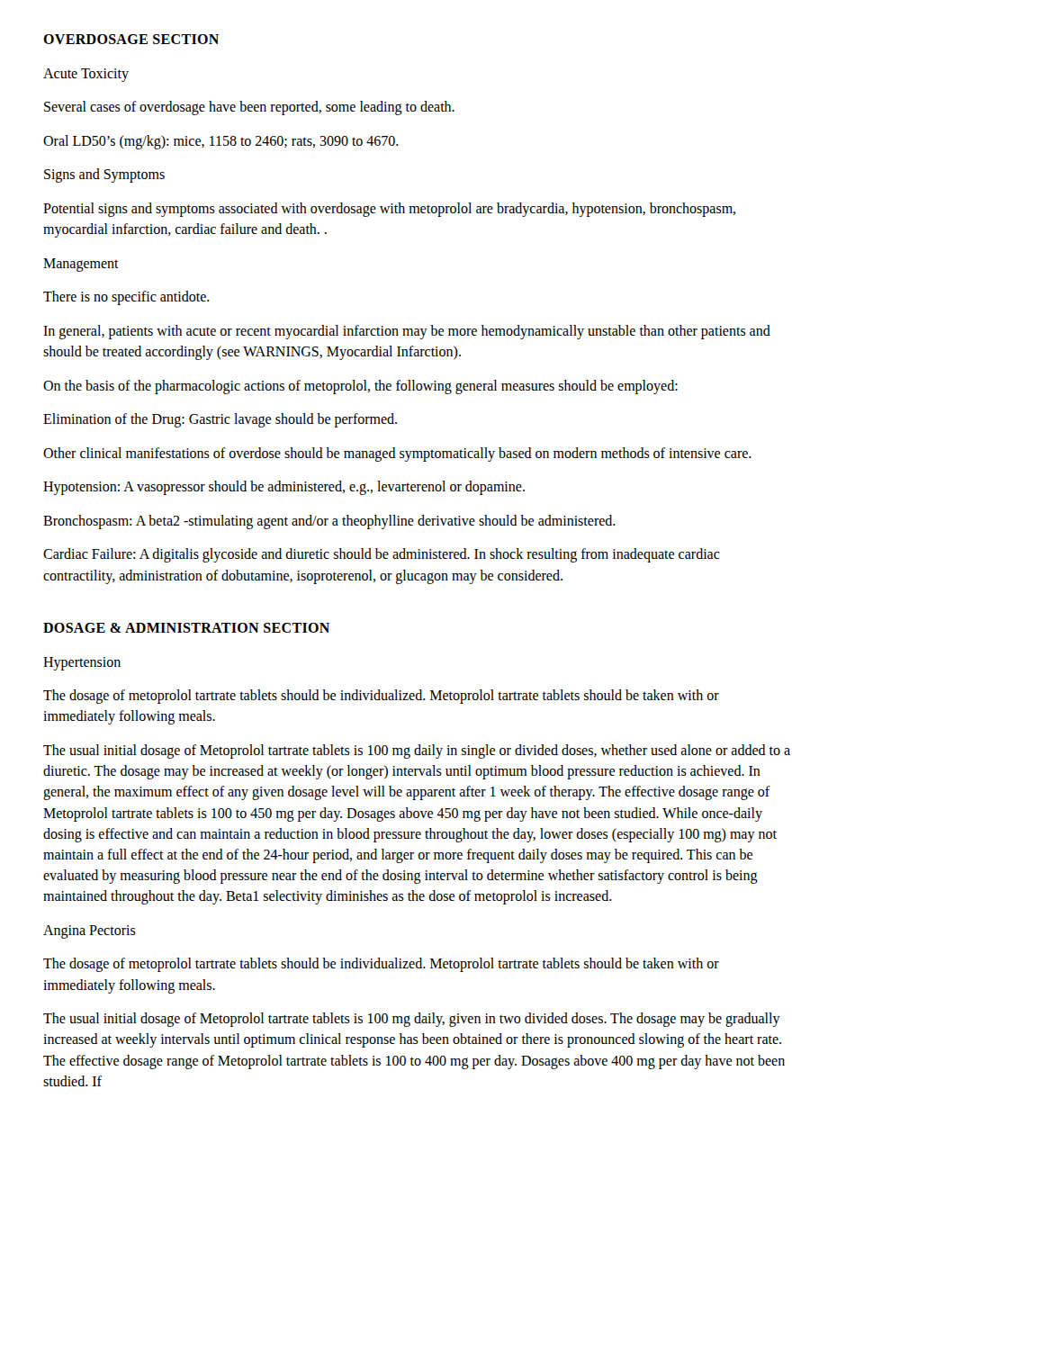OVERDOSAGE SECTION
Acute Toxicity
Several cases of overdosage have been reported, some leading to death.
Oral LD50’s (mg/kg): mice, 1158 to 2460; rats, 3090 to 4670.
Signs and Symptoms
Potential signs and symptoms associated with overdosage with metoprolol are bradycardia, hypotension, bronchospasm, myocardial infarction, cardiac failure and death. .
Management
There is no specific antidote.
In general, patients with acute or recent myocardial infarction may be more hemodynamically unstable than other patients and should be treated accordingly (see WARNINGS, Myocardial Infarction).
On the basis of the pharmacologic actions of metoprolol, the following general measures should be employed:
Elimination of the Drug: Gastric lavage should be performed.
Other clinical manifestations of overdose should be managed symptomatically based on modern methods of intensive care.
Hypotension: A vasopressor should be administered, e.g., levarterenol or dopamine.
Bronchospasm: A beta2 -stimulating agent and/or a theophylline derivative should be administered.
Cardiac Failure: A digitalis glycoside and diuretic should be administered. In shock resulting from inadequate cardiac contractility, administration of dobutamine, isoproterenol, or glucagon may be considered.
DOSAGE & ADMINISTRATION SECTION
Hypertension
The dosage of metoprolol tartrate tablets should be individualized. Metoprolol tartrate tablets should be taken with or immediately following meals.
The usual initial dosage of Metoprolol tartrate tablets is 100 mg daily in single or divided doses, whether used alone or added to a diuretic. The dosage may be increased at weekly (or longer) intervals until optimum blood pressure reduction is achieved. In general, the maximum effect of any given dosage level will be apparent after 1 week of therapy. The effective dosage range of Metoprolol tartrate tablets is 100 to 450 mg per day. Dosages above 450 mg per day have not been studied. While once-daily dosing is effective and can maintain a reduction in blood pressure throughout the day, lower doses (especially 100 mg) may not maintain a full effect at the end of the 24-hour period, and larger or more frequent daily doses may be required. This can be evaluated by measuring blood pressure near the end of the dosing interval to determine whether satisfactory control is being maintained throughout the day. Beta1 selectivity diminishes as the dose of metoprolol is increased.
Angina Pectoris
The dosage of metoprolol tartrate tablets should be individualized. Metoprolol tartrate tablets should be taken with or immediately following meals.
The usual initial dosage of Metoprolol tartrate tablets is 100 mg daily, given in two divided doses. The dosage may be gradually increased at weekly intervals until optimum clinical response has been obtained or there is pronounced slowing of the heart rate. The effective dosage range of Metoprolol tartrate tablets is 100 to 400 mg per day. Dosages above 400 mg per day have not been studied. If